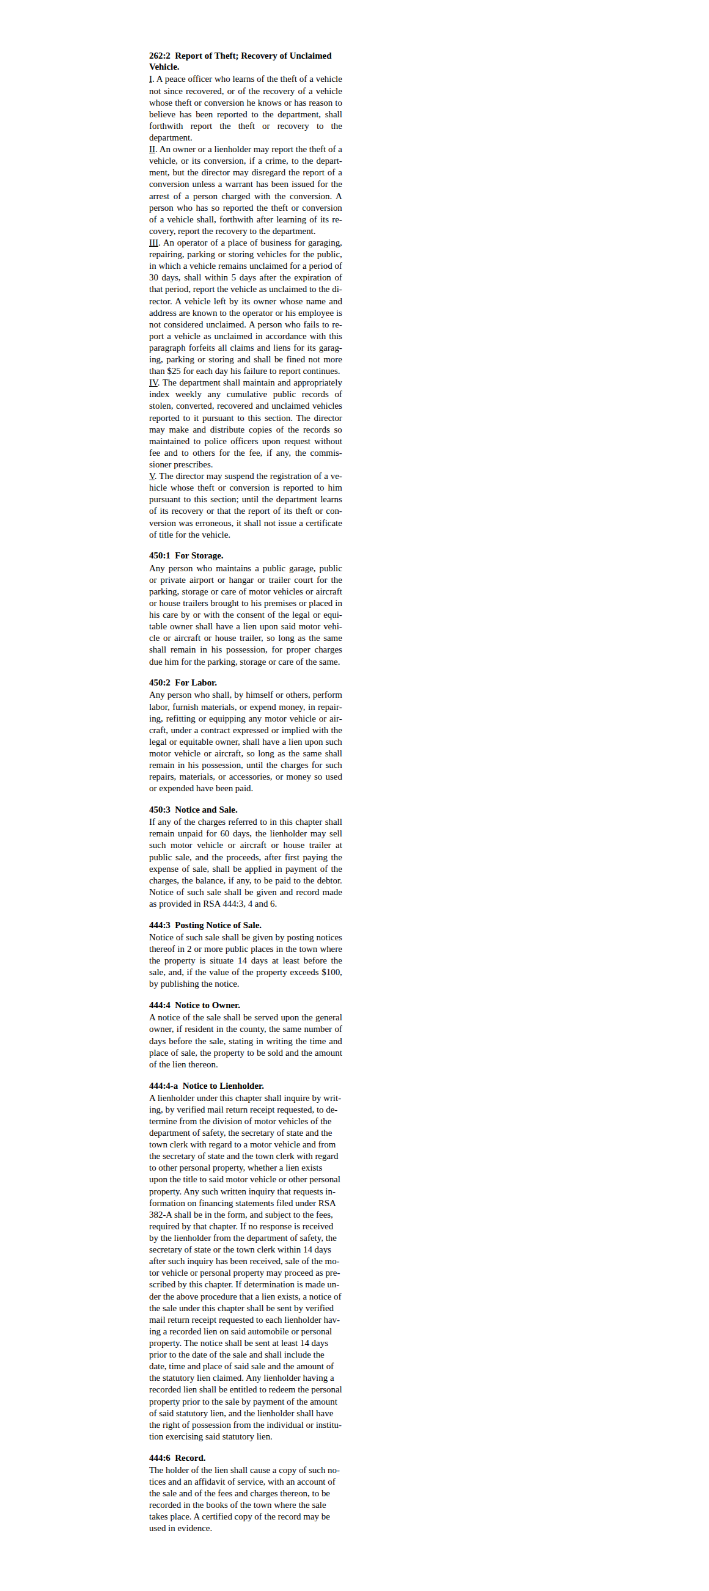262:2 Report of Theft; Recovery of Unclaimed Vehicle.
I. A peace officer who learns of the theft of a vehicle not since recovered, or of the recovery of a vehicle whose theft or conversion he knows or has reason to believe has been reported to the department, shall forthwith report the theft or recovery to the department.
II. An owner or a lienholder may report the theft of a vehicle, or its conversion, if a crime, to the department, but the director may disregard the report of a conversion unless a warrant has been issued for the arrest of a person charged with the conversion. A person who has so reported the theft or conversion of a vehicle shall, forthwith after learning of its recovery, report the recovery to the department.
III. An operator of a place of business for garaging, repairing, parking or storing vehicles for the public, in which a vehicle remains unclaimed for a period of 30 days, shall within 5 days after the expiration of that period, report the vehicle as unclaimed to the director. A vehicle left by its owner whose name and address are known to the operator or his employee is not considered unclaimed. A person who fails to report a vehicle as unclaimed in accordance with this paragraph forfeits all claims and liens for its garaging, parking or storing and shall be fined not more than $25 for each day his failure to report continues.
IV. The department shall maintain and appropriately index weekly any cumulative public records of stolen, converted, recovered and unclaimed vehicles reported to it pursuant to this section. The director may make and distribute copies of the records so maintained to police officers upon request without fee and to others for the fee, if any, the commissioner prescribes.
V. The director may suspend the registration of a vehicle whose theft or conversion is reported to him pursuant to this section; until the department learns of its recovery or that the report of its theft or conversion was erroneous, it shall not issue a certificate of title for the vehicle.
450:1 For Storage.
Any person who maintains a public garage, public or private airport or hangar or trailer court for the parking, storage or care of motor vehicles or aircraft or house trailers brought to his premises or placed in his care by or with the consent of the legal or equitable owner shall have a lien upon said motor vehicle or aircraft or house trailer, so long as the same shall remain in his possession, for proper charges due him for the parking, storage or care of the same.
450:2 For Labor.
Any person who shall, by himself or others, perform labor, furnish materials, or expend money, in repairing, refitting or equipping any motor vehicle or aircraft, under a contract expressed or implied with the legal or equitable owner, shall have a lien upon such motor vehicle or aircraft, so long as the same shall remain in his possession, until the charges for such repairs, materials, or accessories, or money so used or expended have been paid.
450:3 Notice and Sale.
If any of the charges referred to in this chapter shall remain unpaid for 60 days, the lienholder may sell such motor vehicle or aircraft or house trailer at public sale, and the proceeds, after first paying the expense of sale, shall be applied in payment of the charges, the balance, if any, to be paid to the debtor. Notice of such sale shall be given and record made as provided in RSA 444:3, 4 and 6.
444:3 Posting Notice of Sale.
Notice of such sale shall be given by posting notices thereof in 2 or more public places in the town where the property is situate 14 days at least before the sale, and, if the value of the property exceeds $100, by publishing the notice.
444:4 Notice to Owner.
A notice of the sale shall be served upon the general owner, if resident in the county, the same number of days before the sale, stating in writing the time and place of sale, the property to be sold and the amount of the lien thereon.
444:4-a Notice to Lienholder.
A lienholder under this chapter shall inquire by writing, by verified mail return receipt requested, to determine from the division of motor vehicles of the department of safety, the secretary of state and the town clerk with regard to a motor vehicle and from the secretary of state and the town clerk with regard to other personal property, whether a lien exists upon the title to said motor vehicle or other personal property. Any such written inquiry that requests information on financing statements filed under RSA 382-A shall be in the form, and subject to the fees, required by that chapter. If no response is received by the lienholder from the department of safety, the secretary of state or the town clerk within 14 days after such inquiry has been received, sale of the motor vehicle or personal property may proceed as prescribed by this chapter. If determination is made under the above procedure that a lien exists, a notice of the sale under this chapter shall be sent by verified mail return receipt requested to each lienholder having a recorded lien on said automobile or personal property. The notice shall be sent at least 14 days prior to the date of the sale and shall include the date, time and place of said sale and the amount of the statutory lien claimed. Any lienholder having a recorded lien shall be entitled to redeem the personal property prior to the sale by payment of the amount of said statutory lien, and the lienholder shall have the right of possession from the individual or institution exercising said statutory lien.
444:6 Record.
The holder of the lien shall cause a copy of such notices and an affidavit of service, with an account of the sale and of the fees and charges thereon, to be recorded in the books of the town where the sale takes place. A certified copy of the record may be used in evidence.